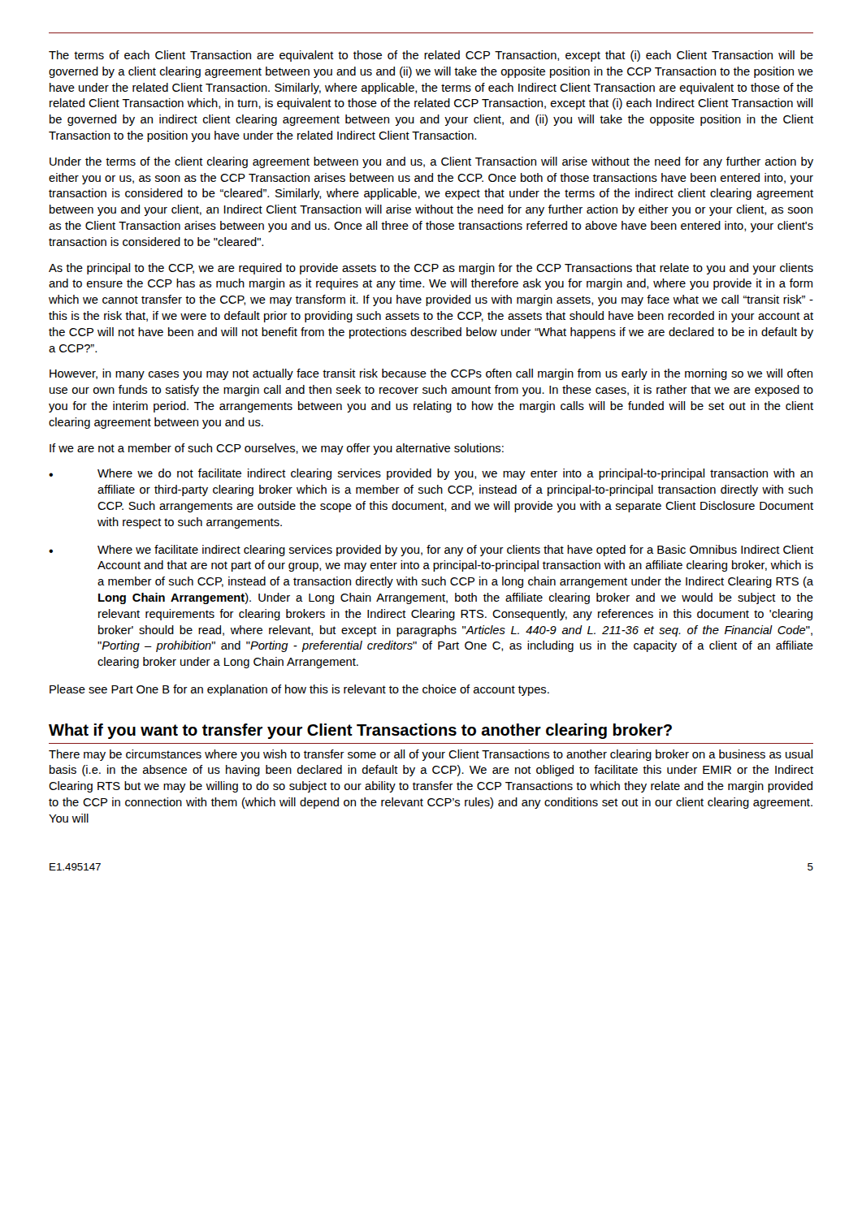The terms of each Client Transaction are equivalent to those of the related CCP Transaction, except that (i) each Client Transaction will be governed by a client clearing agreement between you and us and (ii) we will take the opposite position in the CCP Transaction to the position we have under the related Client Transaction. Similarly, where applicable, the terms of each Indirect Client Transaction are equivalent to those of the related Client Transaction which, in turn, is equivalent to those of the related CCP Transaction, except that (i) each Indirect Client Transaction will be governed by an indirect client clearing agreement between you and your client, and (ii) you will take the opposite position in the Client Transaction to the position you have under the related Indirect Client Transaction.
Under the terms of the client clearing agreement between you and us, a Client Transaction will arise without the need for any further action by either you or us, as soon as the CCP Transaction arises between us and the CCP. Once both of those transactions have been entered into, your transaction is considered to be “cleared”. Similarly, where applicable, we expect that under the terms of the indirect client clearing agreement between you and your client, an Indirect Client Transaction will arise without the need for any further action by either you or your client, as soon as the Client Transaction arises between you and us. Once all three of those transactions referred to above have been entered into, your client's transaction is considered to be "cleared".
As the principal to the CCP, we are required to provide assets to the CCP as margin for the CCP Transactions that relate to you and your clients and to ensure the CCP has as much margin as it requires at any time. We will therefore ask you for margin and, where you provide it in a form which we cannot transfer to the CCP, we may transform it. If you have provided us with margin assets, you may face what we call “transit risk” - this is the risk that, if we were to default prior to providing such assets to the CCP, the assets that should have been recorded in your account at the CCP will not have been and will not benefit from the protections described below under “What happens if we are declared to be in default by a CCP?”.
However, in many cases you may not actually face transit risk because the CCPs often call margin from us early in the morning so we will often use our own funds to satisfy the margin call and then seek to recover such amount from you. In these cases, it is rather that we are exposed to you for the interim period. The arrangements between you and us relating to how the margin calls will be funded will be set out in the client clearing agreement between you and us.
If we are not a member of such CCP ourselves, we may offer you alternative solutions:
Where we do not facilitate indirect clearing services provided by you, we may enter into a principal-to-principal transaction with an affiliate or third-party clearing broker which is a member of such CCP, instead of a principal-to-principal transaction directly with such CCP. Such arrangements are outside the scope of this document, and we will provide you with a separate Client Disclosure Document with respect to such arrangements.
Where we facilitate indirect clearing services provided by you, for any of your clients that have opted for a Basic Omnibus Indirect Client Account and that are not part of our group, we may enter into a principal-to-principal transaction with an affiliate clearing broker, which is a member of such CCP, instead of a transaction directly with such CCP in a long chain arrangement under the Indirect Clearing RTS (a Long Chain Arrangement). Under a Long Chain Arrangement, both the affiliate clearing broker and we would be subject to the relevant requirements for clearing brokers in the Indirect Clearing RTS. Consequently, any references in this document to 'clearing broker' should be read, where relevant, but except in paragraphs "Articles L. 440-9 and L. 211-36 et seq. of the Financial Code", "Porting – prohibition" and "Porting - preferential creditors" of Part One C, as including us in the capacity of a client of an affiliate clearing broker under a Long Chain Arrangement.
Please see Part One B for an explanation of how this is relevant to the choice of account types.
What if you want to transfer your Client Transactions to another clearing broker?
There may be circumstances where you wish to transfer some or all of your Client Transactions to another clearing broker on a business as usual basis (i.e. in the absence of us having been declared in default by a CCP). We are not obliged to facilitate this under EMIR or the Indirect Clearing RTS but we may be willing to do so subject to our ability to transfer the CCP Transactions to which they relate and the margin provided to the CCP in connection with them (which will depend on the relevant CCP’s rules) and any conditions set out in our client clearing agreement. You will
E1.495147 5